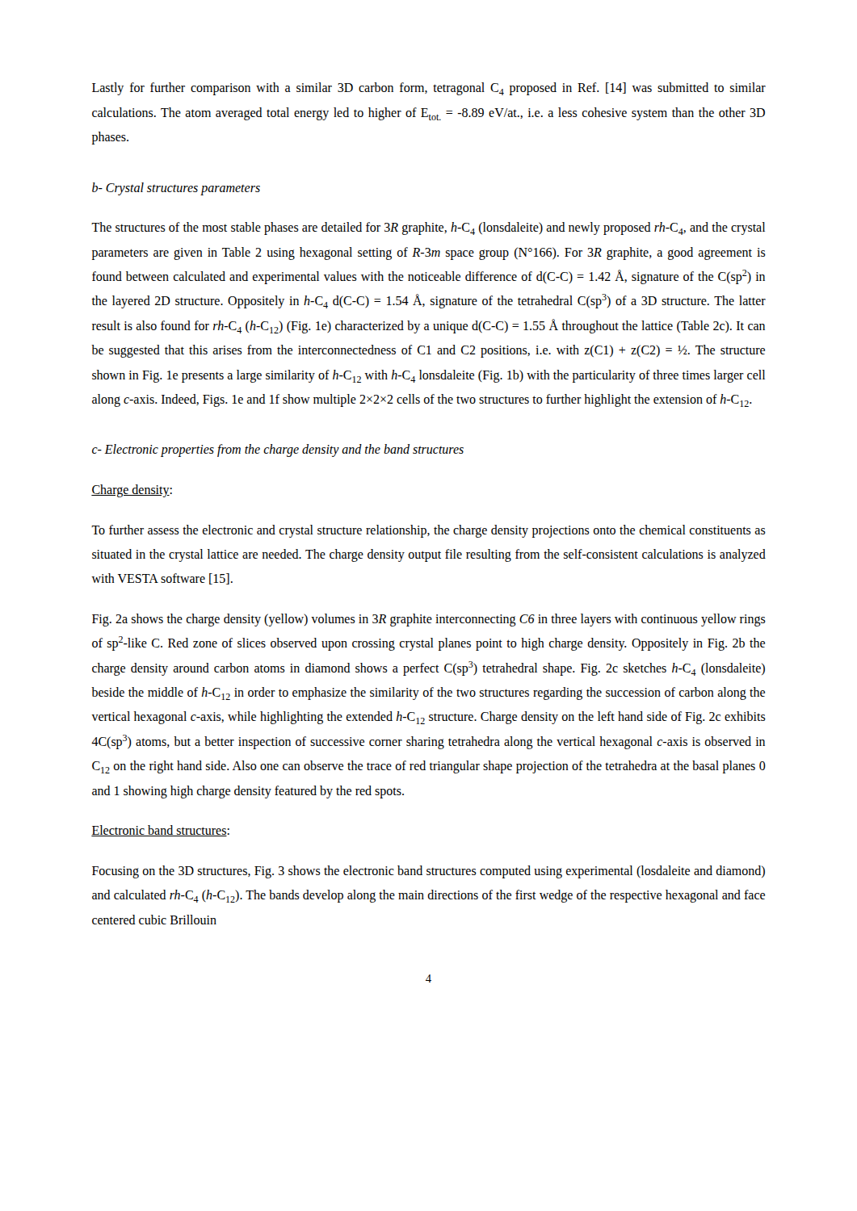Lastly for further comparison with a similar 3D carbon form, tetragonal C4 proposed in Ref. [14] was submitted to similar calculations. The atom averaged total energy led to higher of Etot. = -8.89 eV/at., i.e. a less cohesive system than the other 3D phases.
b- Crystal structures parameters
The structures of the most stable phases are detailed for 3R graphite, h-C4 (lonsdaleite) and newly proposed rh-C4, and the crystal parameters are given in Table 2 using hexagonal setting of R-3m space group (N°166). For 3R graphite, a good agreement is found between calculated and experimental values with the noticeable difference of d(C-C) = 1.42 Å, signature of the C(sp2) in the layered 2D structure. Oppositely in h-C4 d(C-C) = 1.54 Å, signature of the tetrahedral C(sp3) of a 3D structure. The latter result is also found for rh-C4 (h-C12) (Fig. 1e) characterized by a unique d(C-C) = 1.55 Å throughout the lattice (Table 2c). It can be suggested that this arises from the interconnectedness of C1 and C2 positions, i.e. with z(C1) + z(C2) = ½. The structure shown in Fig. 1e presents a large similarity of h-C12 with h-C4 lonsdaleite (Fig. 1b) with the particularity of three times larger cell along c-axis. Indeed, Figs. 1e and 1f show multiple 2×2×2 cells of the two structures to further highlight the extension of h-C12.
c- Electronic properties from the charge density and the band structures
Charge density:
To further assess the electronic and crystal structure relationship, the charge density projections onto the chemical constituents as situated in the crystal lattice are needed. The charge density output file resulting from the self-consistent calculations is analyzed with VESTA software [15].
Fig. 2a shows the charge density (yellow) volumes in 3R graphite interconnecting C6 in three layers with continuous yellow rings of sp2-like C. Red zone of slices observed upon crossing crystal planes point to high charge density. Oppositely in Fig. 2b the charge density around carbon atoms in diamond shows a perfect C(sp3) tetrahedral shape. Fig. 2c sketches h-C4 (lonsdaleite) beside the middle of h-C12 in order to emphasize the similarity of the two structures regarding the succession of carbon along the vertical hexagonal c-axis, while highlighting the extended h-C12 structure. Charge density on the left hand side of Fig. 2c exhibits 4C(sp3) atoms, but a better inspection of successive corner sharing tetrahedra along the vertical hexagonal c-axis is observed in C12 on the right hand side. Also one can observe the trace of red triangular shape projection of the tetrahedra at the basal planes 0 and 1 showing high charge density featured by the red spots.
Electronic band structures:
Focusing on the 3D structures, Fig. 3 shows the electronic band structures computed using experimental (losdaleite and diamond) and calculated rh-C4 (h-C12). The bands develop along the main directions of the first wedge of the respective hexagonal and face centered cubic Brillouin
4